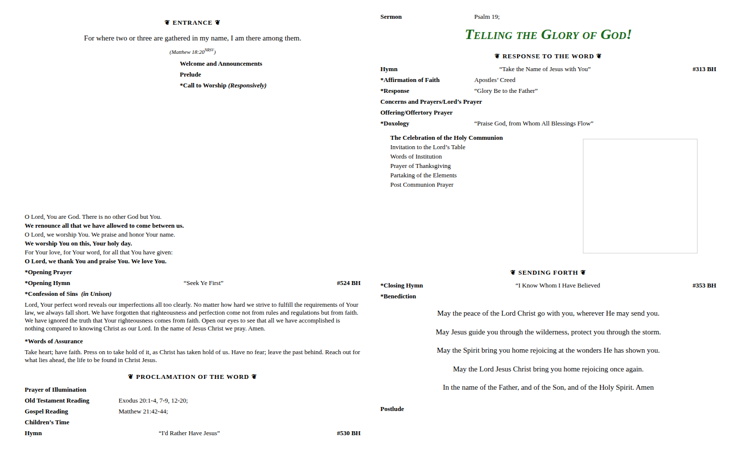❦ ENTRANCE ❦
For where two or three are gathered in my name, I am there among them.
(Matthew 18:20NRSV)
Welcome and Announcements
Prelude
*Call to Worship (Responsively)
O Lord, You are God. There is no other God but You.
We renounce all that we have allowed to come between us.
O Lord, we worship You. We praise and honor Your name.
We worship You on this, Your holy day.
For Your love, for Your word, for all that You have given:
O Lord, we thank You and praise You. We love You.
*Opening Prayer
*Opening Hymn “Seek Ye First” #524 BH
*Confession of Sins (in Unison)
Lord, Your perfect word reveals our imperfections all too clearly. No matter how hard we strive to fulfill the requirements of Your law, we always fall short. We have forgotten that righteousness and perfection come not from rules and regulations but from faith. We have ignored the truth that Your righteousness comes from faith. Open our eyes to see that all we have accomplished is nothing compared to knowing Christ as our Lord. In the name of Jesus Christ we pray. Amen.
*Words of Assurance
Take heart; have faith. Press on to take hold of it, as Christ has taken hold of us. Have no fear; leave the past behind. Reach out for what lies ahead, the life to be found in Christ Jesus.
❦ PROCLAMATION OF THE WORD ❦
Prayer of Illumination
Old Testament Reading Exodus 20:1-4, 7-9, 12-20;
Gospel Reading Matthew 21:42-44;
Children’s Time
Hymn “I'd Rather Have Jesus” #530 BH
Sermon Psalm 19;
Telling the Glory of God!
❦ RESPONSE TO THE WORD ❦
Hymn “Take the Name of Jesus with You” #313 BH
*Affirmation of Faith Apostles’ Creed
*Response “Glory Be to the Father”
Concerns and Prayers/Lord’s Prayer
Offering/Offertory Prayer
*Doxology “Praise God, from Whom All Blessings Flow”
The Celebration of the Holy Communion
Invitation to the Lord’s Table
Words of Institution
Prayer of Thanksgiving
Partaking of the Elements
Post Communion Prayer
❦ SENDING FORTH ❦
*Closing Hymn “I Know Whom I Have Believed #353 BH
*Benediction
May the peace of the Lord Christ go with you, wherever He may send you.
May Jesus guide you through the wilderness, protect you through the storm.
May the Spirit bring you home rejoicing at the wonders He has shown you.
May the Lord Jesus Christ bring you home rejoicing once again.
In the name of the Father, and of the Son, and of the Holy Spirit. Amen
Postlude